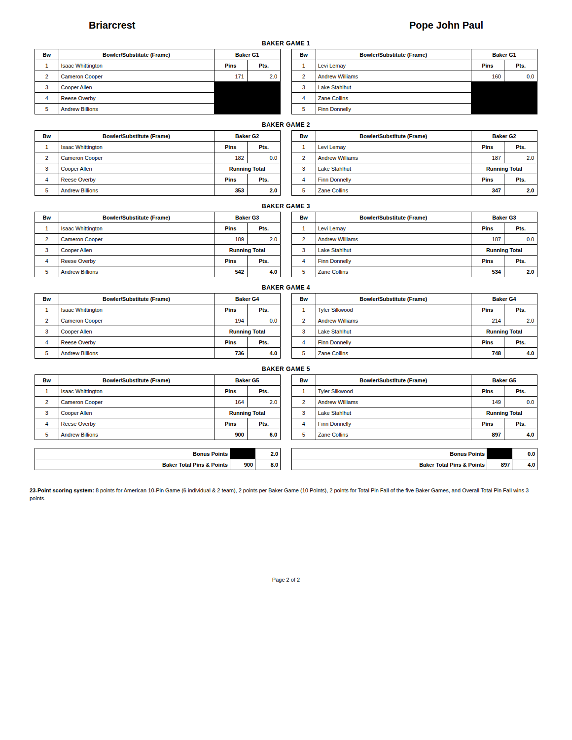Briarcrest
Pope John Paul
BAKER GAME 1
| Bw | Bowler/Substitute (Frame) | Baker G1 |
| --- | --- | --- |
| 1 | Isaac Whittington | Pins | Pts. |
| 2 | Cameron Cooper | 171 | 2.0 |
| 3 | Cooper Allen | |
| 4 | Reese Overby | |
| 5 | Andrew Billions | |
| Bw | Bowler/Substitute (Frame) | Baker G1 |
| --- | --- | --- |
| 1 | Levi Lemay | Pins | Pts. |
| 2 | Andrew Williams | 160 | 0.0 |
| 3 | Lake Stahlhut | |
| 4 | Zane Collins | |
| 5 | Finn Donnelly | |
BAKER GAME 2
| Bw | Bowler/Substitute (Frame) | Baker G2 |
| --- | --- | --- |
| 1 | Isaac Whittington | Pins | Pts. |
| 2 | Cameron Cooper | 182 | 0.0 |
| 3 | Cooper Allen | Running Total |
| 4 | Reese Overby | Pins | Pts. |
| 5 | Andrew Billions | 353 | 2.0 |
| Bw | Bowler/Substitute (Frame) | Baker G2 |
| --- | --- | --- |
| 1 | Levi Lemay | Pins | Pts. |
| 2 | Andrew Williams | 187 | 2.0 |
| 3 | Lake Stahlhut | Running Total |
| 4 | Finn Donnelly | Pins | Pts. |
| 5 | Zane Collins | 347 | 2.0 |
BAKER GAME 3
| Bw | Bowler/Substitute (Frame) | Baker G3 |
| --- | --- | --- |
| 1 | Isaac Whittington | Pins | Pts. |
| 2 | Cameron Cooper | 189 | 2.0 |
| 3 | Cooper Allen | Running Total |
| 4 | Reese Overby | Pins | Pts. |
| 5 | Andrew Billions | 542 | 4.0 |
| Bw | Bowler/Substitute (Frame) | Baker G3 |
| --- | --- | --- |
| 1 | Levi Lemay | Pins | Pts. |
| 2 | Andrew Williams | 187 | 0.0 |
| 3 | Lake Stahlhut | Running Total |
| 4 | Finn Donnelly | Pins | Pts. |
| 5 | Zane Collins | 534 | 2.0 |
BAKER GAME 4
| Bw | Bowler/Substitute (Frame) | Baker G4 |
| --- | --- | --- |
| 1 | Isaac Whittington | Pins | Pts. |
| 2 | Cameron Cooper | 194 | 0.0 |
| 3 | Cooper Allen | Running Total |
| 4 | Reese Overby | Pins | Pts. |
| 5 | Andrew Billions | 736 | 4.0 |
| Bw | Bowler/Substitute (Frame) | Baker G4 |
| --- | --- | --- |
| 1 | Tyler Silkwood | Pins | Pts. |
| 2 | Andrew Williams | 214 | 2.0 |
| 3 | Lake Stahlhut | Running Total |
| 4 | Finn Donnelly | Pins | Pts. |
| 5 | Zane Collins | 748 | 4.0 |
BAKER GAME 5
| Bw | Bowler/Substitute (Frame) | Baker G5 |
| --- | --- | --- |
| 1 | Isaac Whittington | Pins | Pts. |
| 2 | Cameron Cooper | 164 | 2.0 |
| 3 | Cooper Allen | Running Total |
| 4 | Reese Overby | Pins | Pts. |
| 5 | Andrew Billions | 900 | 6.0 |
| Bw | Bowler/Substitute (Frame) | Baker G5 |
| --- | --- | --- |
| 1 | Tyler Silkwood | Pins | Pts. |
| 2 | Andrew Williams | 149 | 0.0 |
| 3 | Lake Stahlhut | Running Total |
| 4 | Finn Donnelly | Pins | Pts. |
| 5 | Zane Collins | 897 | 4.0 |
| Bonus Points | | 2.0 |
| Baker Total Pins & Points | 900 | 8.0 |
| Bonus Points | | 0.0 |
| Baker Total Pins & Points | 897 | 4.0 |
23-Point scoring system: 8 points for American 10-Pin Game (6 individual & 2 team), 2 points per Baker Game (10 Points), 2 points for Total Pin Fall of the five Baker Games, and Overall Total Pin Fall wins 3 points.
Page 2 of 2